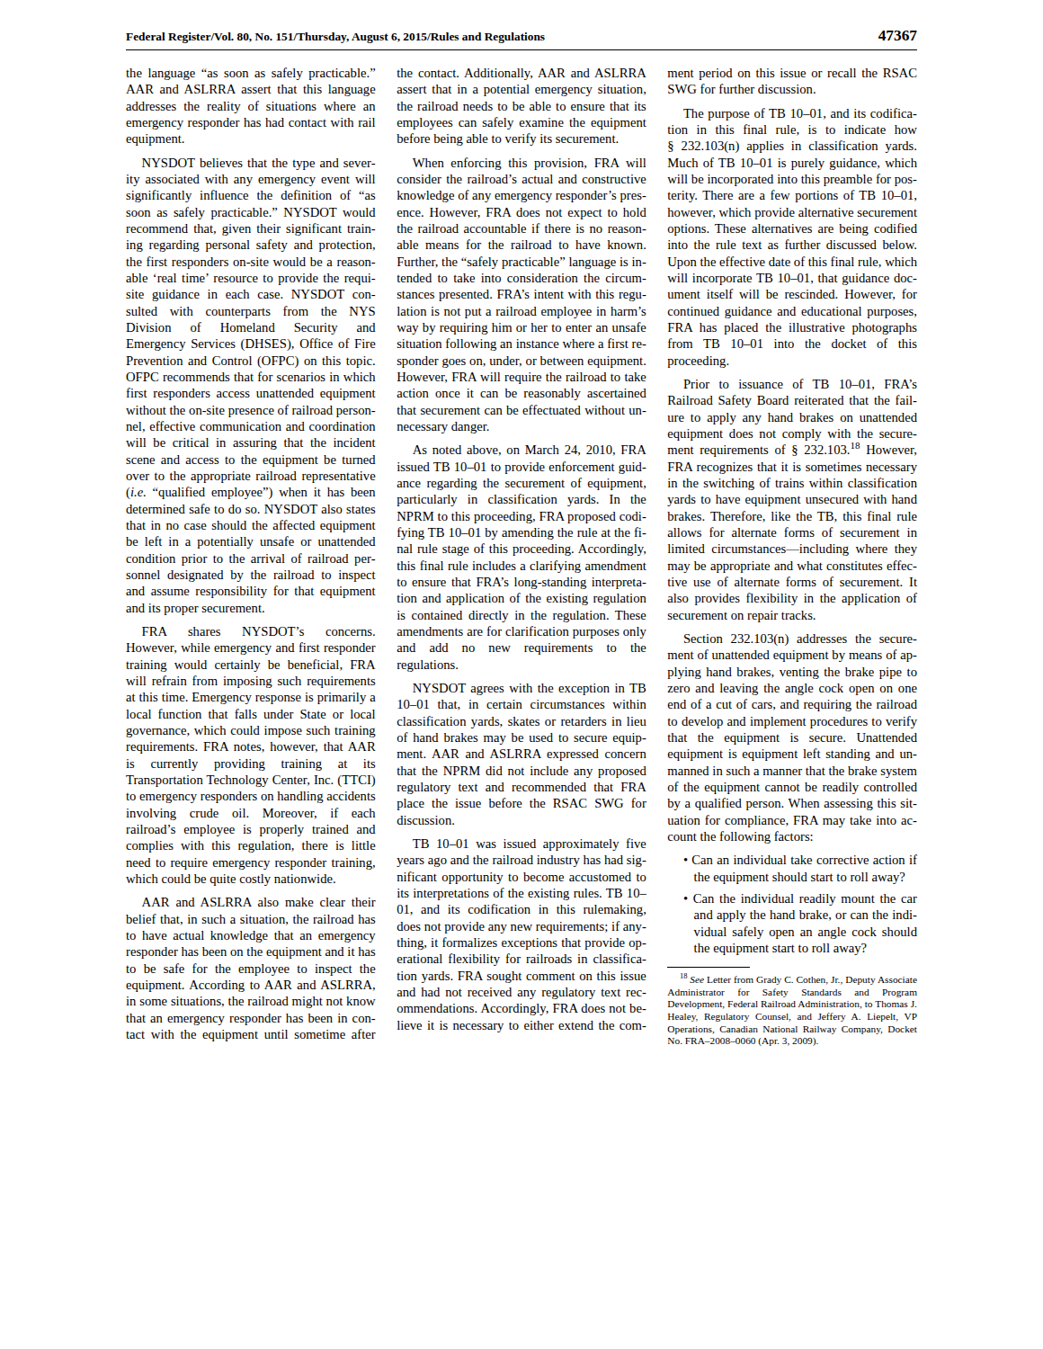Federal Register/Vol. 80, No. 151/Thursday, August 6, 2015/Rules and Regulations
47367
the language “as soon as safely practicable.” AAR and ASLRRA assert that this language addresses the reality of situations where an emergency responder has had contact with rail equipment.
NYSDOT believes that the type and severity associated with any emergency event will significantly influence the definition of “as soon as safely practicable.” NYSDOT would recommend that, given their significant training regarding personal safety and protection, the first responders on-site would be a reasonable ‘real time’ resource to provide the requisite guidance in each case. NYSDOT consulted with counterparts from the NYS Division of Homeland Security and Emergency Services (DHSES), Office of Fire Prevention and Control (OFPC) on this topic. OFPC recommends that for scenarios in which first responders access unattended equipment without the on-site presence of railroad personnel, effective communication and coordination will be critical in assuring that the incident scene and access to the equipment be turned over to the appropriate railroad representative (i.e. “qualified employee”) when it has been determined safe to do so. NYSDOT also states that in no case should the affected equipment be left in a potentially unsafe or unattended condition prior to the arrival of railroad personnel designated by the railroad to inspect and assume responsibility for that equipment and its proper securement.
FRA shares NYSDOT’s concerns. However, while emergency and first responder training would certainly be beneficial, FRA will refrain from imposing such requirements at this time. Emergency response is primarily a local function that falls under State or local governance, which could impose such training requirements. FRA notes, however, that AAR is currently providing training at its Transportation Technology Center, Inc. (TTCI) to emergency responders on handling accidents involving crude oil. Moreover, if each railroad’s employee is properly trained and complies with this regulation, there is little need to require emergency responder training, which could be quite costly nationwide.
AAR and ASLRRA also make clear their belief that, in such a situation, the railroad has to have actual knowledge that an emergency responder has been on the equipment and it has to be safe for the employee to inspect the equipment. According to AAR and ASLRRA, in some situations, the railroad might not know that an emergency responder has been in contact with the equipment until sometime after the contact. Additionally, AAR and ASLRRA assert that in a potential emergency situation, the railroad needs to be able to ensure that its employees can safely examine the equipment before being able to verify its securement.
When enforcing this provision, FRA will consider the railroad’s actual and constructive knowledge of any emergency responder’s presence. However, FRA does not expect to hold the railroad accountable if there is no reasonable means for the railroad to have known. Further, the “safely practicable” language is intended to take into consideration the circumstances presented. FRA’s intent with this regulation is not put a railroad employee in harm’s way by requiring him or her to enter an unsafe situation following an instance where a first responder goes on, under, or between equipment. However, FRA will require the railroad to take action once it can be reasonably ascertained that securement can be effectuated without unnecessary danger.
As noted above, on March 24, 2010, FRA issued TB 10–01 to provide enforcement guidance regarding the securement of equipment, particularly in classification yards. In the NPRM to this proceeding, FRA proposed codifying TB 10–01 by amending the rule at the final rule stage of this proceeding. Accordingly, this final rule includes a clarifying amendment to ensure that FRA’s long-standing interpretation and application of the existing regulation is contained directly in the regulation. These amendments are for clarification purposes only and add no new requirements to the regulations.
NYSDOT agrees with the exception in TB 10–01 that, in certain circumstances within classification yards, skates or retarders in lieu of hand brakes may be used to secure equipment. AAR and ASLRRA expressed concern that the NPRM did not include any proposed regulatory text and recommended that FRA place the issue before the RSAC SWG for discussion.
TB 10–01 was issued approximately five years ago and the railroad industry has had significant opportunity to become accustomed to its interpretations of the existing rules. TB 10–01, and its codification in this rulemaking, does not provide any new requirements; if anything, it formalizes exceptions that provide operational flexibility for railroads in classification yards. FRA sought comment on this issue and had not received any regulatory text recommendations. Accordingly, FRA does not believe it is necessary to either extend the comment period on this issue or recall the RSAC SWG for further discussion.
The purpose of TB 10–01, and its codification in this final rule, is to indicate how § 232.103(n) applies in classification yards. Much of TB 10–01 is purely guidance, which will be incorporated into this preamble for posterity. There are a few portions of TB 10–01, however, which provide alternative securement options. These alternatives are being codified into the rule text as further discussed below. Upon the effective date of this final rule, which will incorporate TB 10–01, that guidance document itself will be rescinded. However, for continued guidance and educational purposes, FRA has placed the illustrative photographs from TB 10–01 into the docket of this proceeding.
Prior to issuance of TB 10–01, FRA’s Railroad Safety Board reiterated that the failure to apply any hand brakes on unattended equipment does not comply with the securement requirements of § 232.103.18 However, FRA recognizes that it is sometimes necessary in the switching of trains within classification yards to have equipment unsecured with hand brakes. Therefore, like the TB, this final rule allows for alternate forms of securement in limited circumstances—including where they may be appropriate and what constitutes effective use of alternate forms of securement. It also provides flexibility in the application of securement on repair tracks.
Section 232.103(n) addresses the securement of unattended equipment by means of applying hand brakes, venting the brake pipe to zero and leaving the angle cock open on one end of a cut of cars, and requiring the railroad to develop and implement procedures to verify that the equipment is secure. Unattended equipment is equipment left standing and unmanned in such a manner that the brake system of the equipment cannot be readily controlled by a qualified person. When assessing this situation for compliance, FRA may take into account the following factors:
Can an individual take corrective action if the equipment should start to roll away?
Can the individual readily mount the car and apply the hand brake, or can the individual safely open an angle cock should the equipment start to roll away?
18 See Letter from Grady C. Cothen, Jr., Deputy Associate Administrator for Safety Standards and Program Development, Federal Railroad Administration, to Thomas J. Healey, Regulatory Counsel, and Jeffery A. Liepelt, VP Operations, Canadian National Railway Company, Docket No. FRA–2008–0060 (Apr. 3, 2009).